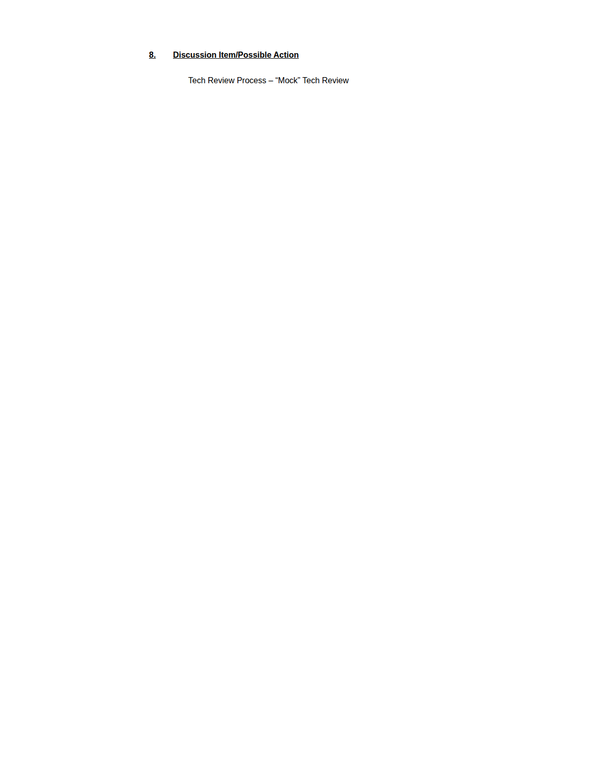8. Discussion Item/Possible Action
Tech Review Process – “Mock” Tech Review